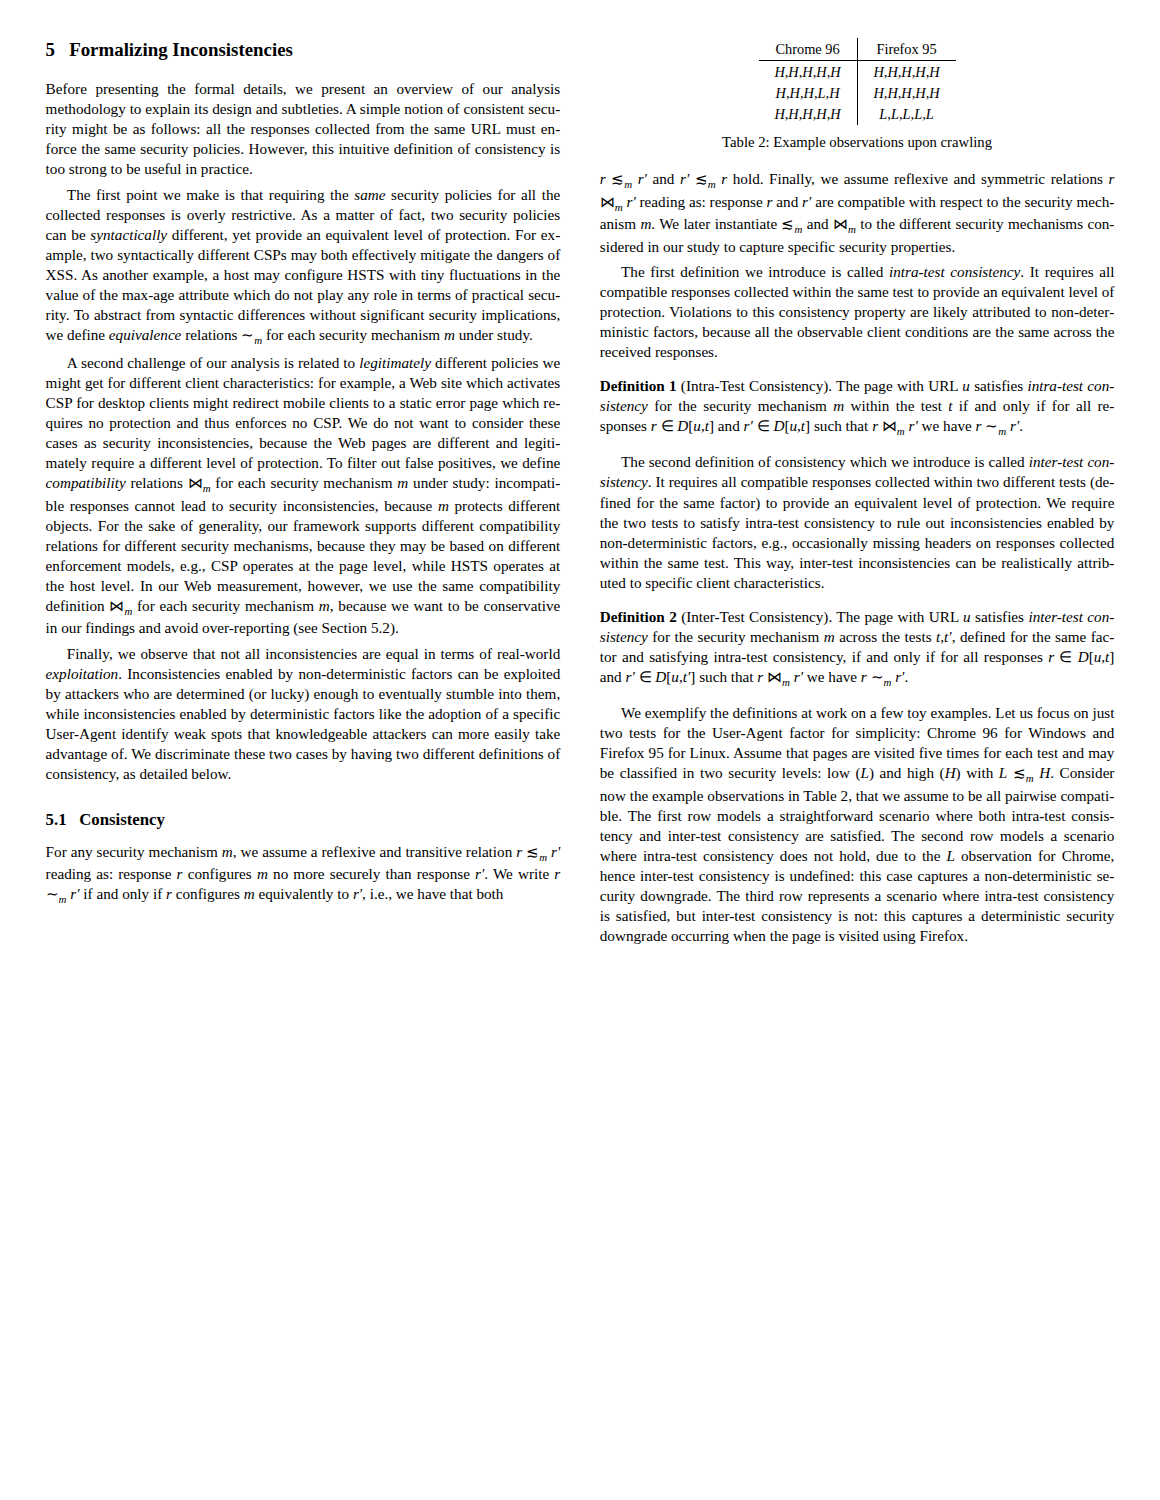5 Formalizing Inconsistencies
Before presenting the formal details, we present an overview of our analysis methodology to explain its design and subtleties. A simple notion of consistent security might be as follows: all the responses collected from the same URL must enforce the same security policies. However, this intuitive definition of consistency is too strong to be useful in practice.
The first point we make is that requiring the same security policies for all the collected responses is overly restrictive. As a matter of fact, two security policies can be syntactically different, yet provide an equivalent level of protection. For example, two syntactically different CSPs may both effectively mitigate the dangers of XSS. As another example, a host may configure HSTS with tiny fluctuations in the value of the max-age attribute which do not play any role in terms of practical security. To abstract from syntactic differences without significant security implications, we define equivalence relations ∼m for each security mechanism m under study.
A second challenge of our analysis is related to legitimately different policies we might get for different client characteristics: for example, a Web site which activates CSP for desktop clients might redirect mobile clients to a static error page which requires no protection and thus enforces no CSP. We do not want to consider these cases as security inconsistencies, because the Web pages are different and legitimately require a different level of protection. To filter out false positives, we define compatibility relations ⋈m for each security mechanism m under study: incompatible responses cannot lead to security inconsistencies, because m protects different objects. For the sake of generality, our framework supports different compatibility relations for different security mechanisms, because they may be based on different enforcement models, e.g., CSP operates at the page level, while HSTS operates at the host level. In our Web measurement, however, we use the same compatibility definition ⋈m for each security mechanism m, because we want to be conservative in our findings and avoid over-reporting (see Section 5.2).
Finally, we observe that not all inconsistencies are equal in terms of real-world exploitation. Inconsistencies enabled by non-deterministic factors can be exploited by attackers who are determined (or lucky) enough to eventually stumble into them, while inconsistencies enabled by deterministic factors like the adoption of a specific User-Agent identify weak spots that knowledgeable attackers can more easily take advantage of. We discriminate these two cases by having two different definitions of consistency, as detailed below.
5.1 Consistency
For any security mechanism m, we assume a reflexive and transitive relation r ≲m r′ reading as: response r configures m no more securely than response r′. We write r ∼m r′ if and only if r configures m equivalently to r′, i.e., we have that both
| Chrome 96 | Firefox 95 |
| --- | --- |
| H,H,H,H,H | H,H,H,H,H |
| H,H,H,L,H | H,H,H,H,H |
| H,H,H,H,H | L,L,L,L,L |
Table 2: Example observations upon crawling
r ≲m r′ and r′ ≲m r hold. Finally, we assume reflexive and symmetric relations r ⋈m r′ reading as: response r and r′ are compatible with respect to the security mechanism m. We later instantiate ≲m and ⋈m to the different security mechanisms considered in our study to capture specific security properties.
The first definition we introduce is called intra-test consistency. It requires all compatible responses collected within the same test to provide an equivalent level of protection. Violations to this consistency property are likely attributed to non-deterministic factors, because all the observable client conditions are the same across the received responses.
Definition 1 (Intra-Test Consistency). The page with URL u satisfies intra-test consistency for the security mechanism m within the test t if and only if for all responses r ∈ D[u,t] and r′ ∈ D[u,t] such that r ⋈m r′ we have r ∼m r′.
The second definition of consistency which we introduce is called inter-test consistency. It requires all compatible responses collected within two different tests (defined for the same factor) to provide an equivalent level of protection. We require the two tests to satisfy intra-test consistency to rule out inconsistencies enabled by non-deterministic factors, e.g., occasionally missing headers on responses collected within the same test. This way, inter-test inconsistencies can be realistically attributed to specific client characteristics.
Definition 2 (Inter-Test Consistency). The page with URL u satisfies inter-test consistency for the security mechanism m across the tests t,t′, defined for the same factor and satisfying intra-test consistency, if and only if for all responses r ∈ D[u,t] and r′ ∈ D[u,t′] such that r ⋈m r′ we have r ∼m r′.
We exemplify the definitions at work on a few toy examples. Let us focus on just two tests for the User-Agent factor for simplicity: Chrome 96 for Windows and Firefox 95 for Linux. Assume that pages are visited five times for each test and may be classified in two security levels: low (L) and high (H) with L ≲m H. Consider now the example observations in Table 2, that we assume to be all pairwise compatible. The first row models a straightforward scenario where both intra-test consistency and inter-test consistency are satisfied. The second row models a scenario where intra-test consistency does not hold, due to the L observation for Chrome, hence inter-test consistency is undefined: this case captures a non-deterministic security downgrade. The third row represents a scenario where intra-test consistency is satisfied, but inter-test consistency is not: this captures a deterministic security downgrade occurring when the page is visited using Firefox.